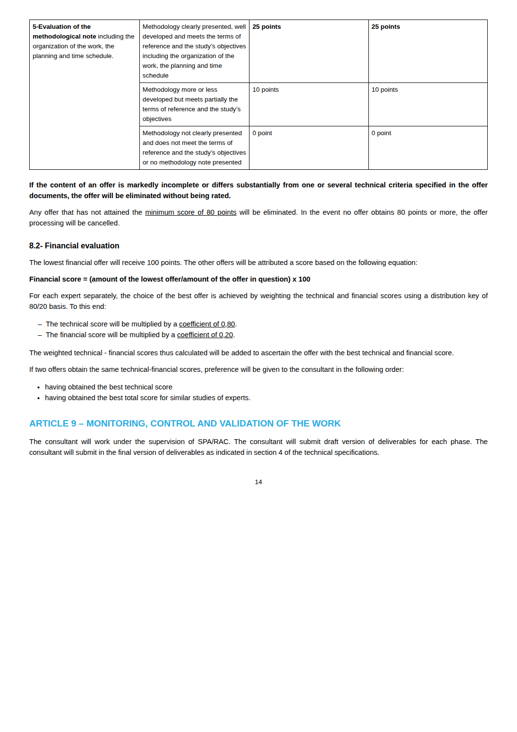| 5-Evaluation of the methodological note including the organization of the work, the planning and time schedule. | Methodology clearly presented, well developed and meets the terms of reference and the study’s objectives including the organization of the work, the planning and time schedule | 25 points | 25 points |
| Methodology more or less developed but meets partially the terms of reference and the study’s objectives | 10 points | 10 points |
| Methodology not clearly presented and does not meet the terms of reference and the study’s objectives or no methodology note presented | 0 point | 0 point |
If the content of an offer is markedly incomplete or differs substantially from one or several technical criteria specified in the offer documents, the offer will be eliminated without being rated.
Any offer that has not attained the minimum score of 80 points will be eliminated. In the event no offer obtains 80 points or more, the offer processing will be cancelled.
8.2- Financial evaluation
The lowest financial offer will receive 100 points. The other offers will be attributed a score based on the following equation:
Financial score = (amount of the lowest offer/amount of the offer in question) x 100
For each expert separately, the choice of the best offer is achieved by weighting the technical and financial scores using a distribution key of 80/20 basis. To this end:
The technical score will be multiplied by a coefficient of 0,80.
The financial score will be multiplied by a coefficient of 0,20.
The weighted technical - financial scores thus calculated will be added to ascertain the offer with the best technical and financial score.
If two offers obtain the same technical-financial scores, preference will be given to the consultant in the following order:
having obtained the best technical score
having obtained the best total score for similar studies of experts.
ARTICLE 9 – MONITORING, CONTROL AND VALIDATION OF THE WORK
The consultant will work under the supervision of SPA/RAC. The consultant will submit draft version of deliverables for each phase. The consultant will submit in the final version of deliverables as indicated in section 4 of the technical specifications.
14